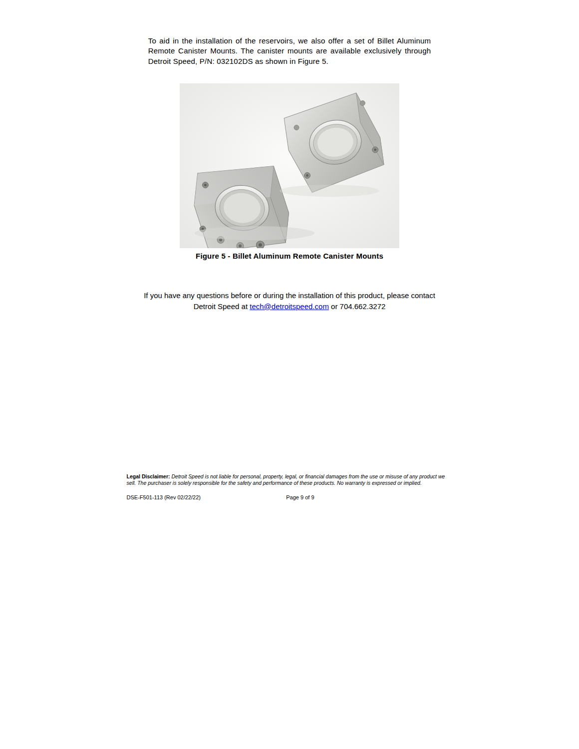To aid in the installation of the reservoirs, we also offer a set of Billet Aluminum Remote Canister Mounts. The canister mounts are available exclusively through Detroit Speed, P/N: 032102DS as shown in Figure 5.
Figure 5 - Billet Aluminum Remote Canister Mounts
If you have any questions before or during the installation of this product, please contact
Detroit Speed at tech@detroitspeed.com or 704.662.3272
Legal Disclaimer: Detroit Speed is not liable for personal, property, legal, or financial damages from the use or misuse of any product we sell. The purchaser is solely responsible for the safety and performance of these products. No warranty is expressed or implied.
DSE-F501-113 (Rev 02/22/22)
Page 9 of 9